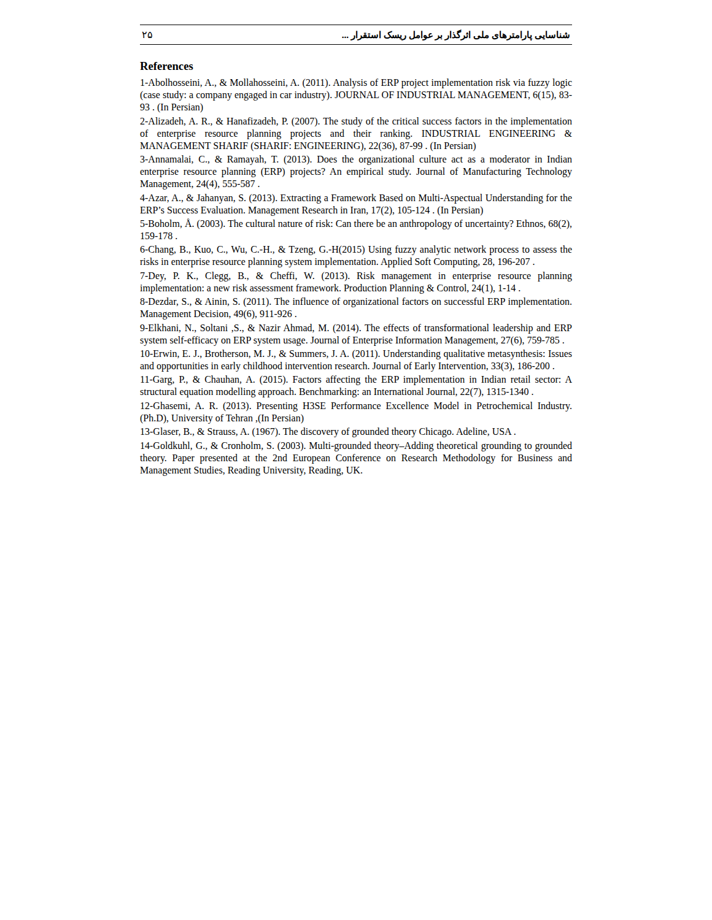۲۵ شناسایی پارامترهای ملی اثرگذار بر عوامل ریسک استقرار ...
References
1-Abolhosseini, A., & Mollahosseini, A. (2011). Analysis of ERP project implementation risk via fuzzy logic (case study: a company engaged in car industry). JOURNAL OF INDUSTRIAL MANAGEMENT, 6(15), 83-93 . (In Persian)
2-Alizadeh, A. R., & Hanafizadeh, P. (2007). The study of the critical success factors in the implementation of enterprise resource planning projects and their ranking. INDUSTRIAL ENGINEERING & MANAGEMENT SHARIF (SHARIF: ENGINEERING), 22(36), 87-99 . (In Persian)
3-Annamalai, C., & Ramayah, T. (2013). Does the organizational culture act as a moderator in Indian enterprise resource planning (ERP) projects? An empirical study. Journal of Manufacturing Technology Management, 24(4), 555-587 .
4-Azar, A., & Jahanyan, S. (2013). Extracting a Framework Based on Multi-Aspectual Understanding for the ERP’s Success Evaluation. Management Research in Iran, 17(2), 105-124 . (In Persian)
5-Boholm, Å. (2003). The cultural nature of risk: Can there be an anthropology of uncertainty? Ethnos, 68(2), 159-178 .
6-Chang, B., Kuo, C., Wu, C.-H., & Tzeng, G.-H(2015) Using fuzzy analytic network process to assess the risks in enterprise resource planning system implementation. Applied Soft Computing, 28, 196-207 .
7-Dey, P. K., Clegg, B., & Cheffi, W. (2013). Risk management in enterprise resource planning implementation: a new risk assessment framework. Production Planning & Control, 24(1), 1-14 .
8-Dezdar, S., & Ainin, S. (2011). The influence of organizational factors on successful ERP implementation. Management Decision, 49(6), 911-926 .
9-Elkhani, N., Soltani ,S., & Nazir Ahmad, M. (2014). The effects of transformational leadership and ERP system self-efficacy on ERP system usage. Journal of Enterprise Information Management, 27(6), 759-785 .
10-Erwin, E. J., Brotherson, M. J., & Summers, J. A. (2011). Understanding qualitative metasynthesis: Issues and opportunities in early childhood intervention research. Journal of Early Intervention, 33(3), 186-200 .
11-Garg, P., & Chauhan, A. (2015). Factors affecting the ERP implementation in Indian retail sector: A structural equation modelling approach. Benchmarking: an International Journal, 22(7), 1315-1340 .
12-Ghasemi, A. R. (2013). Presenting H3SE Performance Excellence Model in Petrochemical Industry. (Ph.D), University of Tehran ,(In Persian)
13-Glaser, B., & Strauss, A. (1967). The discovery of grounded theory Chicago. Adeline, USA .
14-Goldkuhl, G., & Cronholm, S. (2003). Multi-grounded theory–Adding theoretical grounding to grounded theory. Paper presented at the 2nd European Conference on Research Methodology for Business and Management Studies, Reading University, Reading, UK.